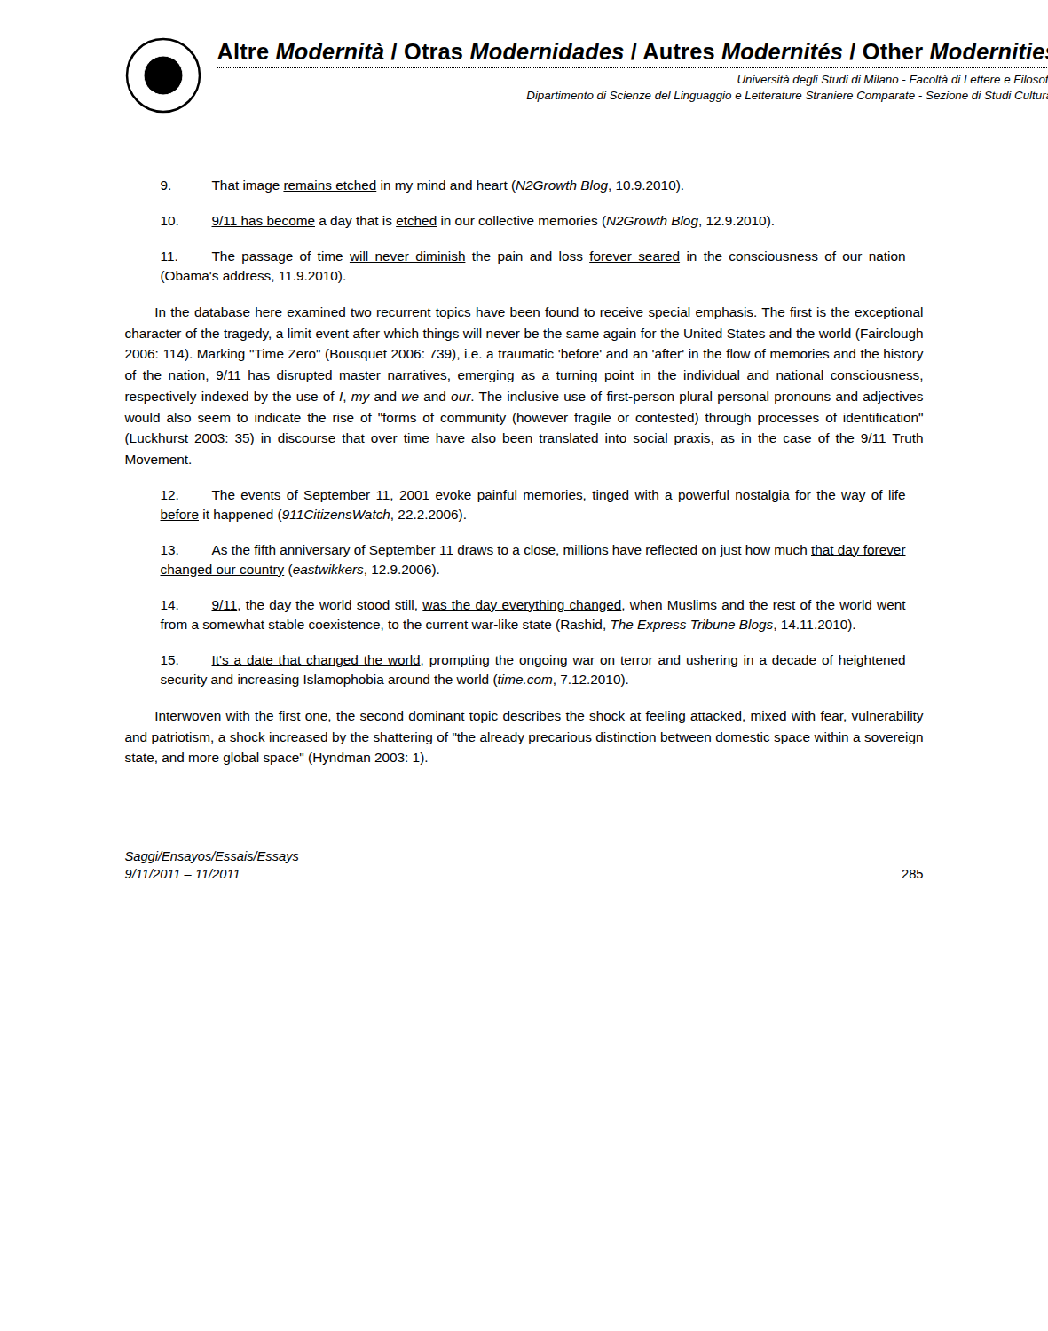Altre Modernità / Otras Modernidades / Autres Modernités / Other Modernities
Università degli Studi di Milano - Facoltà di Lettere e Filosofia
Dipartimento di Scienze del Linguaggio e Letterature Straniere Comparate - Sezione di Studi Culturali
9. That image remains etched in my mind and heart (N2Growth Blog, 10.9.2010).
10. 9/11 has become a day that is etched in our collective memories (N2Growth Blog, 12.9.2010).
11. The passage of time will never diminish the pain and loss forever seared in the consciousness of our nation (Obama's address, 11.9.2010).
In the database here examined two recurrent topics have been found to receive special emphasis. The first is the exceptional character of the tragedy, a limit event after which things will never be the same again for the United States and the world (Fairclough 2006: 114). Marking "Time Zero" (Bousquet 2006: 739), i.e. a traumatic 'before' and an 'after' in the flow of memories and the history of the nation, 9/11 has disrupted master narratives, emerging as a turning point in the individual and national consciousness, respectively indexed by the use of I, my and we and our. The inclusive use of first-person plural personal pronouns and adjectives would also seem to indicate the rise of "forms of community (however fragile or contested) through processes of identification" (Luckhurst 2003: 35) in discourse that over time have also been translated into social praxis, as in the case of the 9/11 Truth Movement.
12. The events of September 11, 2001 evoke painful memories, tinged with a powerful nostalgia for the way of life before it happened (911CitizensWatch, 22.2.2006).
13. As the fifth anniversary of September 11 draws to a close, millions have reflected on just how much that day forever changed our country (eastwikkers, 12.9.2006).
14. 9/11, the day the world stood still, was the day everything changed, when Muslims and the rest of the world went from a somewhat stable coexistence, to the current war-like state (Rashid, The Express Tribune Blogs, 14.11.2010).
15. It's a date that changed the world, prompting the ongoing war on terror and ushering in a decade of heightened security and increasing Islamophobia around the world (time.com, 7.12.2010).
Interwoven with the first one, the second dominant topic describes the shock at feeling attacked, mixed with fear, vulnerability and patriotism, a shock increased by the shattering of "the already precarious distinction between domestic space within a sovereign state, and more global space" (Hyndman 2003: 1).
Saggi/Ensayos/Essais/Essays
9/11/2011 – 11/2011
285